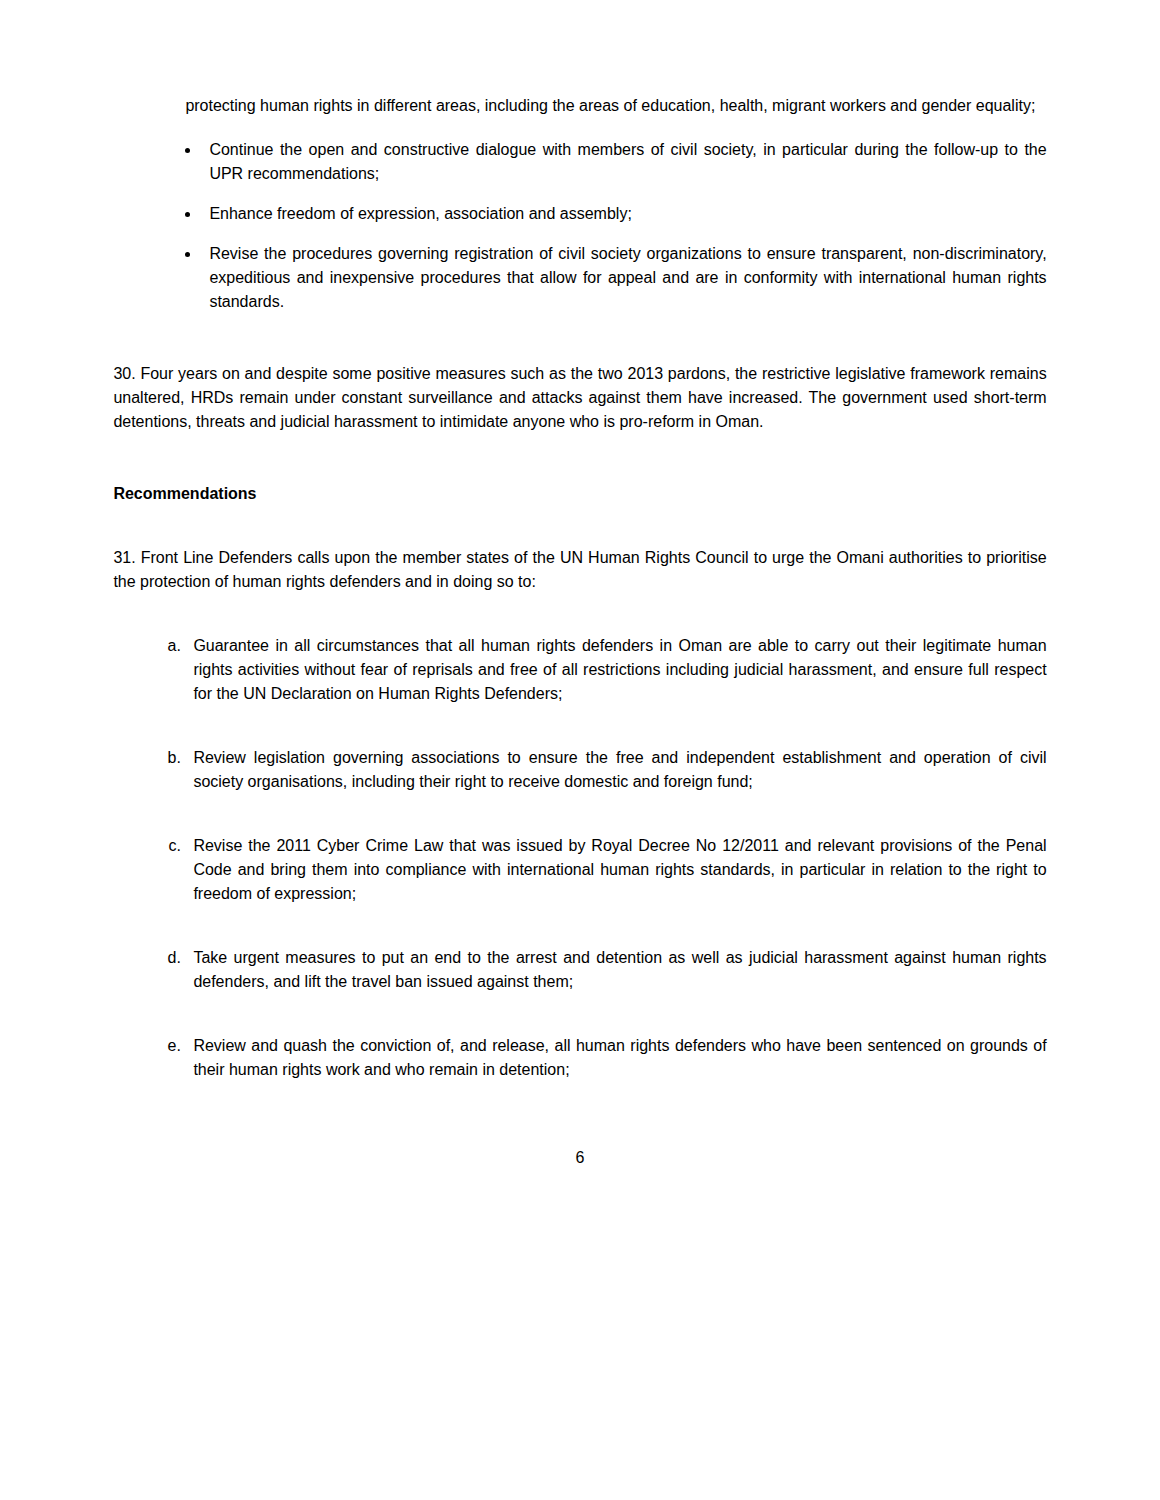protecting human rights in different areas, including the areas of education, health, migrant workers and gender equality;
Continue the open and constructive dialogue with members of civil society, in particular during the follow-up to the UPR recommendations;
Enhance freedom of expression, association and assembly;
Revise the procedures governing registration of civil society organizations to ensure transparent, non-discriminatory, expeditious and inexpensive procedures that allow for appeal and are in conformity with international human rights standards.
30. Four years on and despite some positive measures such as the two 2013 pardons, the restrictive legislative framework remains unaltered, HRDs remain under constant surveillance and attacks against them have increased. The government used short-term detentions, threats and judicial harassment to intimidate anyone who is pro-reform in Oman.
Recommendations
31. Front Line Defenders calls upon the member states of the UN Human Rights Council to urge the Omani authorities to prioritise the protection of human rights defenders and in doing so to:
Guarantee in all circumstances that all human rights defenders in Oman are able to carry out their legitimate human rights activities without fear of reprisals and free of all restrictions including judicial harassment, and ensure full respect for the UN Declaration on Human Rights Defenders;
Review legislation governing associations to ensure the free and independent establishment and operation of civil society organisations, including their right to receive domestic and foreign fund;
Revise the 2011 Cyber Crime Law that was issued by Royal Decree No 12/2011 and relevant provisions of the Penal Code and bring them into compliance with international human rights standards, in particular in relation to the right to freedom of expression;
Take urgent measures to put an end to the arrest and detention as well as judicial harassment against human rights defenders, and lift the travel ban issued against them;
Review and quash the conviction of, and release, all human rights defenders who have been sentenced on grounds of their human rights work and who remain in detention;
6